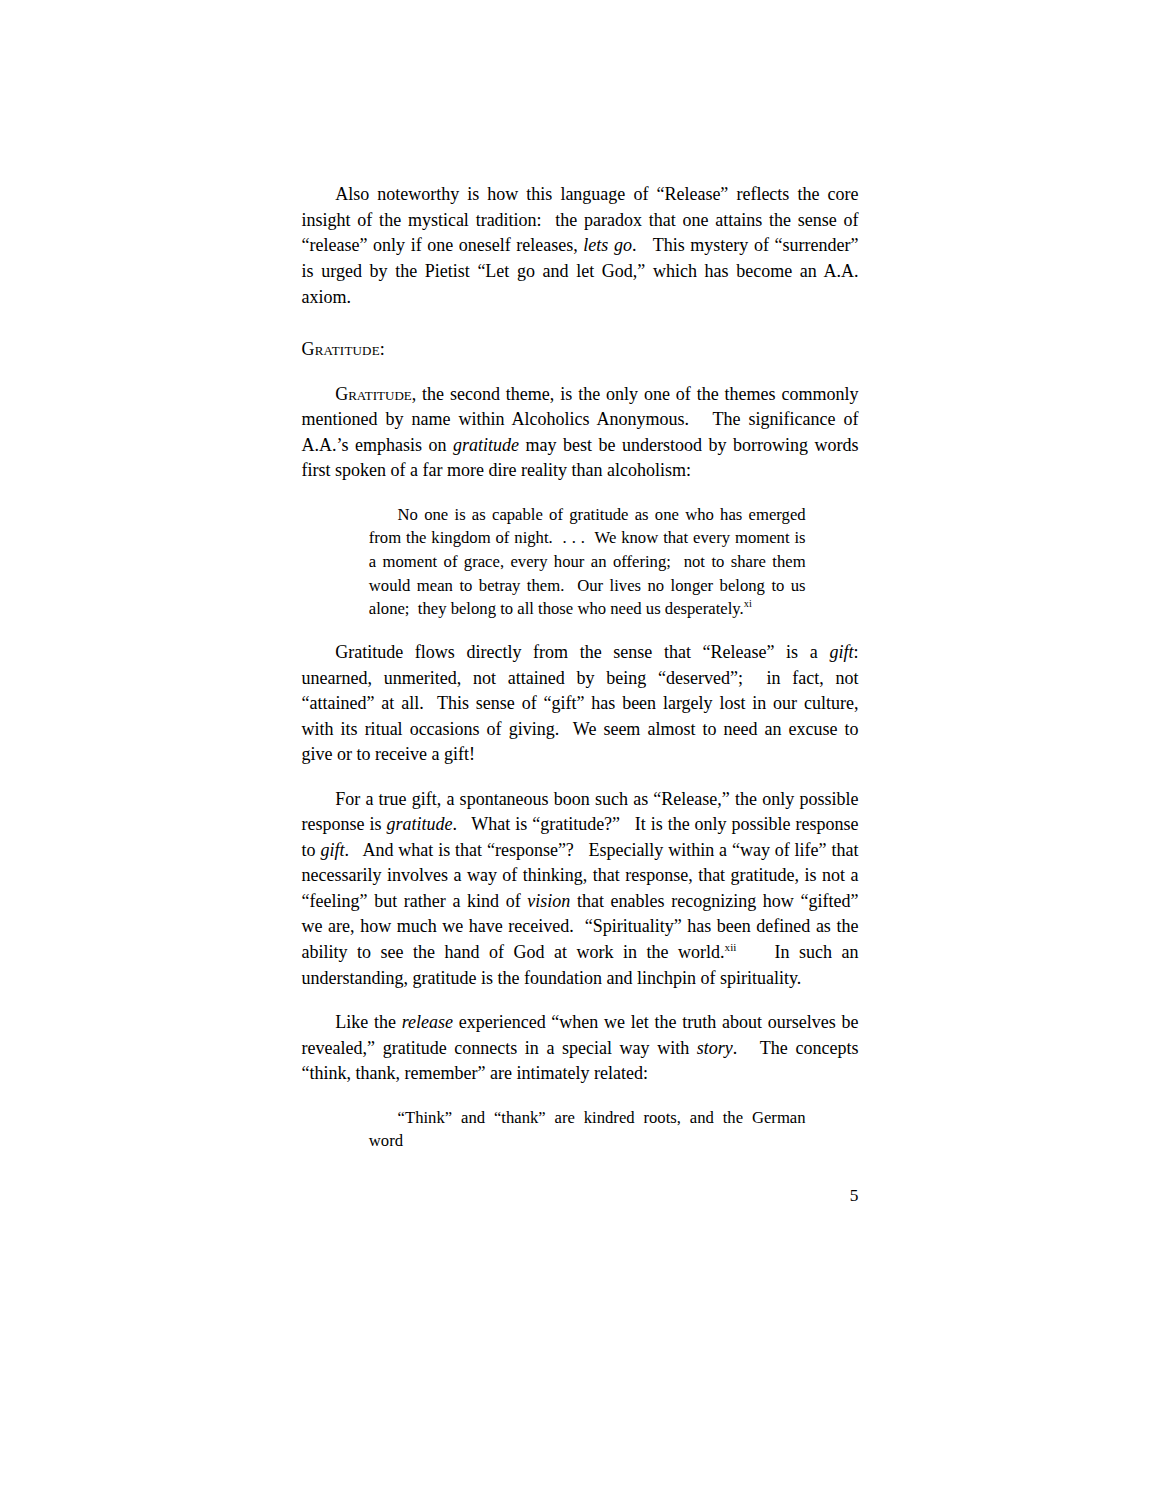Also noteworthy is how this language of “Release” reflects the core insight of the mystical tradition: the paradox that one attains the sense of “release” only if one oneself releases, lets go. This mystery of “surrender” is urged by the Pietist “Let go and let God,” which has become an A.A. axiom.
Gratitude:
Gratitude, the second theme, is the only one of the themes commonly mentioned by name within Alcoholics Anonymous. The significance of A.A.’s emphasis on gratitude may best be understood by borrowing words first spoken of a far more dire reality than alcoholism:
No one is as capable of gratitude as one who has emerged from the kingdom of night. . . . We know that every moment is a moment of grace, every hour an offering; not to share them would mean to betray them. Our lives no longer belong to us alone; they belong to all those who need us desperately.xi
Gratitude flows directly from the sense that “Release” is a gift: unearned, unmerited, not attained by being “deserved”; in fact, not “attained” at all. This sense of “gift” has been largely lost in our culture, with its ritual occasions of giving. We seem almost to need an excuse to give or to receive a gift!
For a true gift, a spontaneous boon such as “Release,” the only possible response is gratitude. What is “gratitude?” It is the only possible response to gift. And what is that “response”? Especially within a “way of life” that necessarily involves a way of thinking, that response, that gratitude, is not a “feeling” but rather a kind of vision that enables recognizing how “gifted” we are, how much we have received. “Spirituality” has been defined as the ability to see the hand of God at work in the world.xii In such an understanding, gratitude is the foundation and linchpin of spirituality.
Like the release experienced “when we let the truth about ourselves be revealed,” gratitude connects in a special way with story. The concepts “think, thank, remember” are intimately related:
“Think” and “thank” are kindred roots, and the German word
5